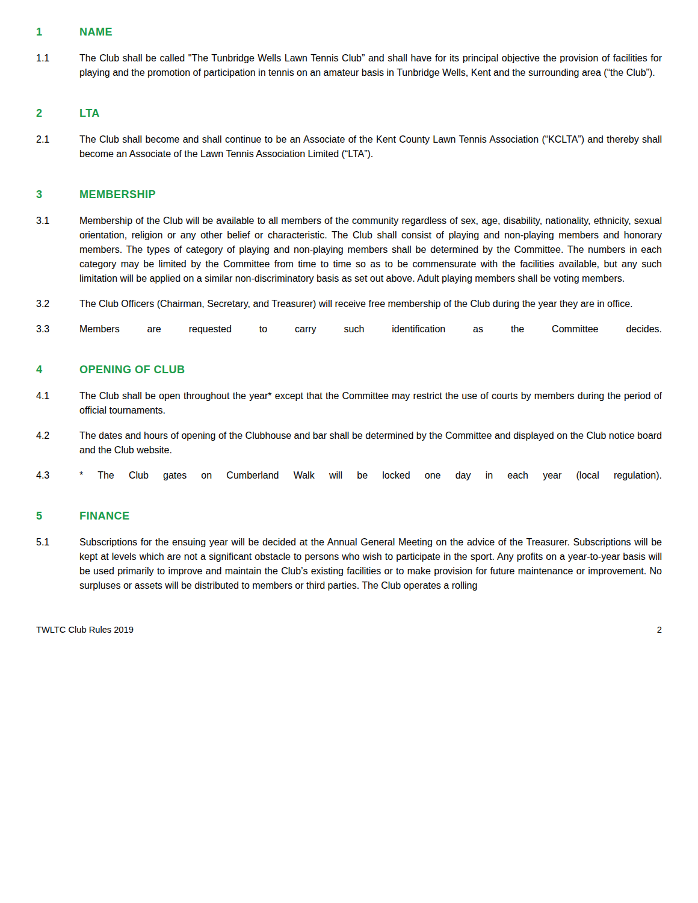1
NAME
1.1
The Club shall be called "The Tunbridge Wells Lawn Tennis Club” and shall have for its principal objective the provision of facilities for playing and the promotion of participation in tennis on an amateur basis in Tunbridge Wells, Kent and the surrounding area (“the Club”).
2
LTA
2.1
The Club shall become and shall continue to be an Associate of the Kent County Lawn Tennis Association (“KCLTA”) and thereby shall become an Associate of the Lawn Tennis Association Limited (“LTA”).
3
MEMBERSHIP
3.1
Membership of the Club will be available to all members of the community regardless of sex, age, disability, nationality, ethnicity, sexual orientation, religion or any other belief or characteristic. The Club shall consist of playing and non-playing members and honorary members. The types of category of playing and non-playing members shall be determined by the Committee. The numbers in each category may be limited by the Committee from time to time so as to be commensurate with the facilities available, but any such limitation will be applied on a similar non-discriminatory basis as set out above. Adult playing members shall be voting members.
3.2
The Club Officers (Chairman, Secretary, and Treasurer) will receive free membership of the Club during the year they are in office.
3.3
Members are requested to carry such identification as the Committee decides.
4
OPENING OF CLUB
4.1
The Club shall be open throughout the year* except that the Committee may restrict the use of courts by members during the period of official tournaments.
4.2
The dates and hours of opening of the Clubhouse and bar shall be determined by the Committee and displayed on the Club notice board and the Club website.
4.3
* The Club gates on Cumberland Walk will be locked one day in each year (local regulation).
5
FINANCE
5.1
Subscriptions for the ensuing year will be decided at the Annual General Meeting on the advice of the Treasurer. Subscriptions will be kept at levels which are not a significant obstacle to persons who wish to participate in the sport. Any profits on a year-to-year basis will be used primarily to improve and maintain the Club’s existing facilities or to make provision for future maintenance or improvement. No surpluses or assets will be distributed to members or third parties. The Club operates a rolling
TWLTC Club Rules 2019
2